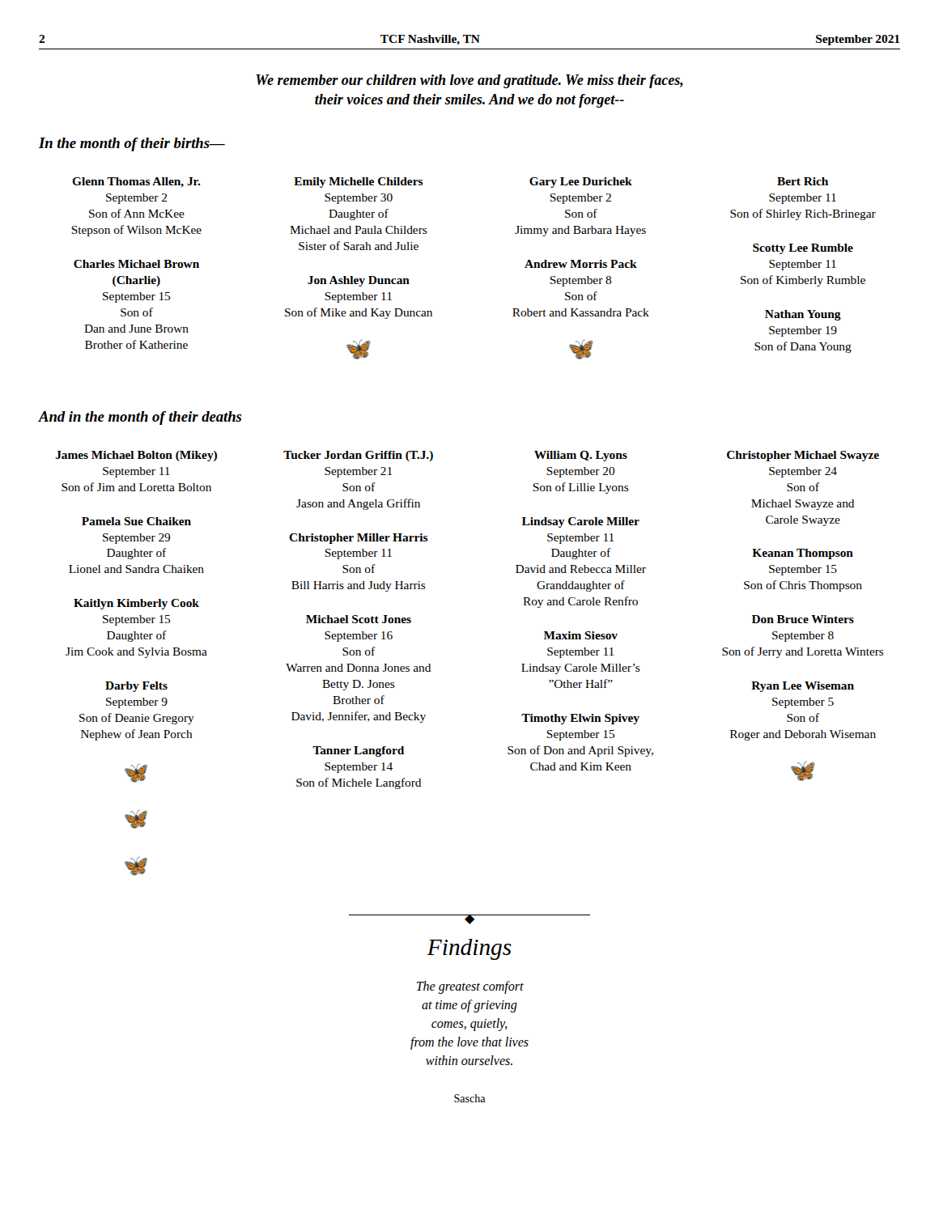2
TCF Nashville, TN
September 2021
We remember our children with love and gratitude. We miss their faces,
their voices and their smiles. And we do not forget--
In the month of their births—
Glenn Thomas Allen, Jr.
September 2
Son of Ann McKee
Stepson of Wilson McKee
Charles Michael Brown(Charlie) September 15
Son of
Dan and June Brown
Brother of Katherine
Emily Michelle Childers
September 30
Daughter of
Michael and Paula Childers
Sister of Sarah and Julie
Jon Ashley Duncan
September 11
Son of Mike and Kay Duncan
🦋
Gary Lee Durichek
September 2
Son of
Jimmy and Barbara Hayes
Andrew Morris Pack
September 8
Son of
Robert and Kassandra Pack
🦋
Bert Rich
September 11
Son of Shirley Rich-Brinegar
Scotty Lee Rumble
September 11
Son of Kimberly Rumble
Nathan Young
September 19
Son of Dana Young
And in the month of their deaths
James Michael Bolton (Mikey)
September 11
Son of Jim and Loretta Bolton
Pamela Sue Chaiken
September 29
Daughter of
Lionel and Sandra Chaiken
Kaitlyn Kimberly Cook
September 15
Daughter of
Jim Cook and Sylvia Bosma
Darby Felts
September 9
Son of Deanie Gregory
Nephew of Jean Porch
🦋 🦋 🦋
Tucker Jordan Griffin (T.J.)
September 21
Son of
Jason and Angela Griffin
Christopher Miller Harris
September 11
Son of
Bill Harris and Judy Harris
Michael Scott Jones
September 16
Son of
Warren and Donna Jones and
Betty D. Jones
Brother of
David, Jennifer, and Becky
Tanner Langford
September 14
Son of Michele Langford
William Q. Lyons
September 20
Son of Lillie Lyons
Lindsay Carole Miller
September 11
Daughter of
David and Rebecca Miller
Granddaughter of
Roy and Carole Renfro
Maxim Siesov
September 11
Lindsay Carole Miller’s
”Other Half”
Timothy Elwin Spivey
September 15
Son of Don and April Spivey,
Chad and Kim Keen
Christopher Michael Swayze
September 24
Son of
Michael Swayze and
Carole Swayze
Keanan Thompson
September 15
Son of Chris Thompson
Don Bruce Winters
September 8
Son of Jerry and Loretta Winters
Ryan Lee Wiseman
September 5
Son of
Roger and Deborah Wiseman
🦋
◆
Findings
The greatest comfort
at time of grieving
comes, quietly,
from the love that lives
within ourselves.
Sascha